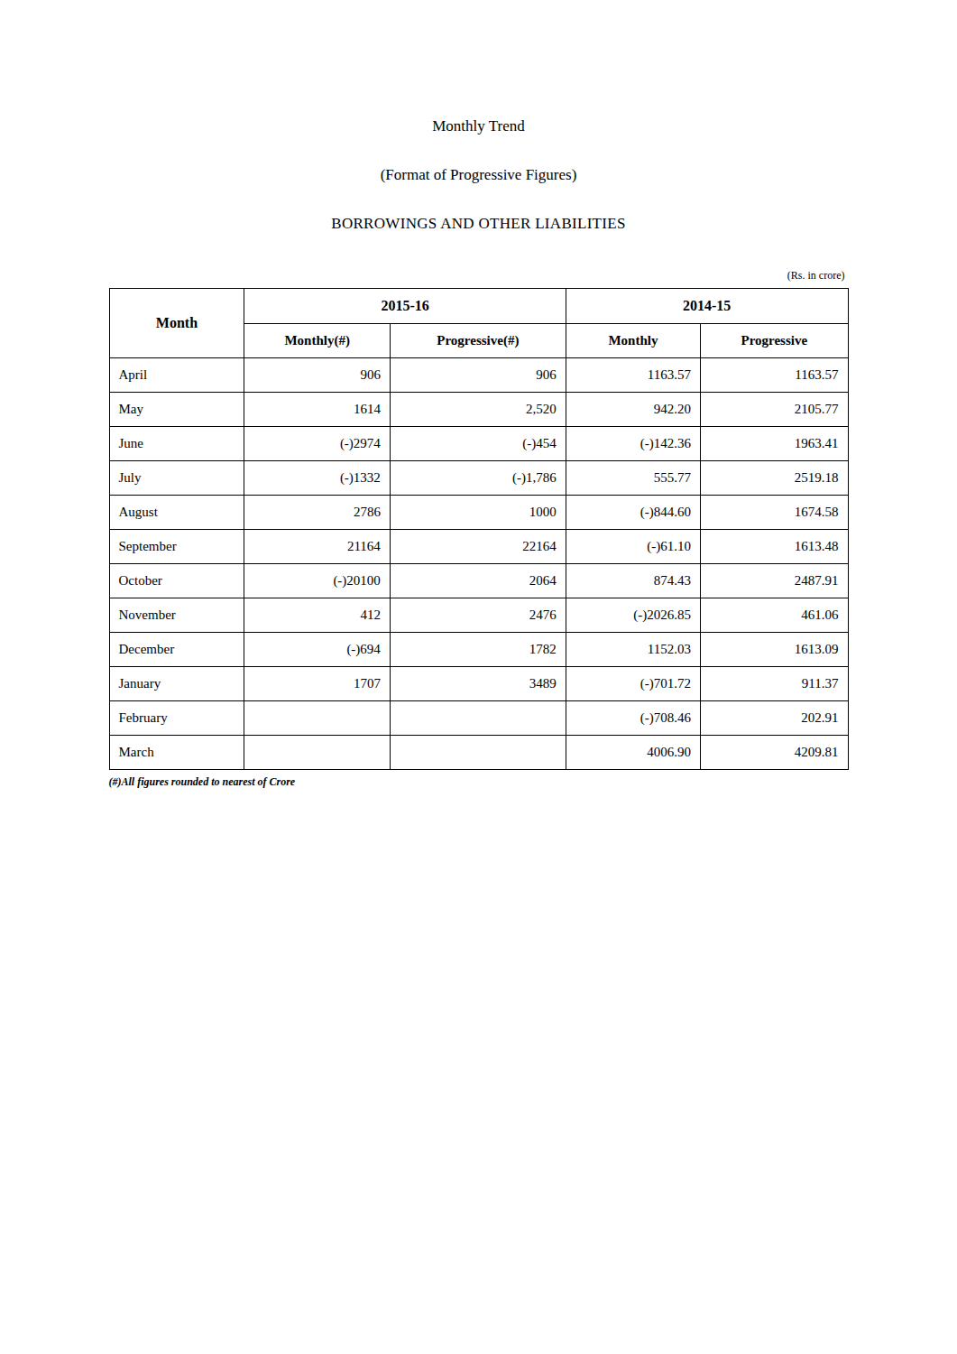Monthly Trend
(Format of Progressive Figures)
BORROWINGS AND OTHER LIABILITIES
(Rs. in crore)
| Month | 2015-16 | 2014-15 |
| --- | --- | --- |
| Monthly(#) | Progressive(#) | Monthly | Progressive |
| April | 906 | 906 | 1163.57 | 1163.57 |
| May | 1614 | 2,520 | 942.20 | 2105.77 |
| June | (-)2974 | (-)454 | (-)142.36 | 1963.41 |
| July | (-)1332 | (-)1,786 | 555.77 | 2519.18 |
| August | 2786 | 1000 | (-)844.60 | 1674.58 |
| September | 21164 | 22164 | (-)61.10 | 1613.48 |
| October | (-)20100 | 2064 | 874.43 | 2487.91 |
| November | 412 | 2476 | (-)2026.85 | 461.06 |
| December | (-)694 | 1782 | 1152.03 | 1613.09 |
| January | 1707 | 3489 | (-)701.72 | 911.37 |
| February | | | (-)708.46 | 202.91 |
| March | | | 4006.90 | 4209.81 |
(#)All figures rounded to nearest of Crore